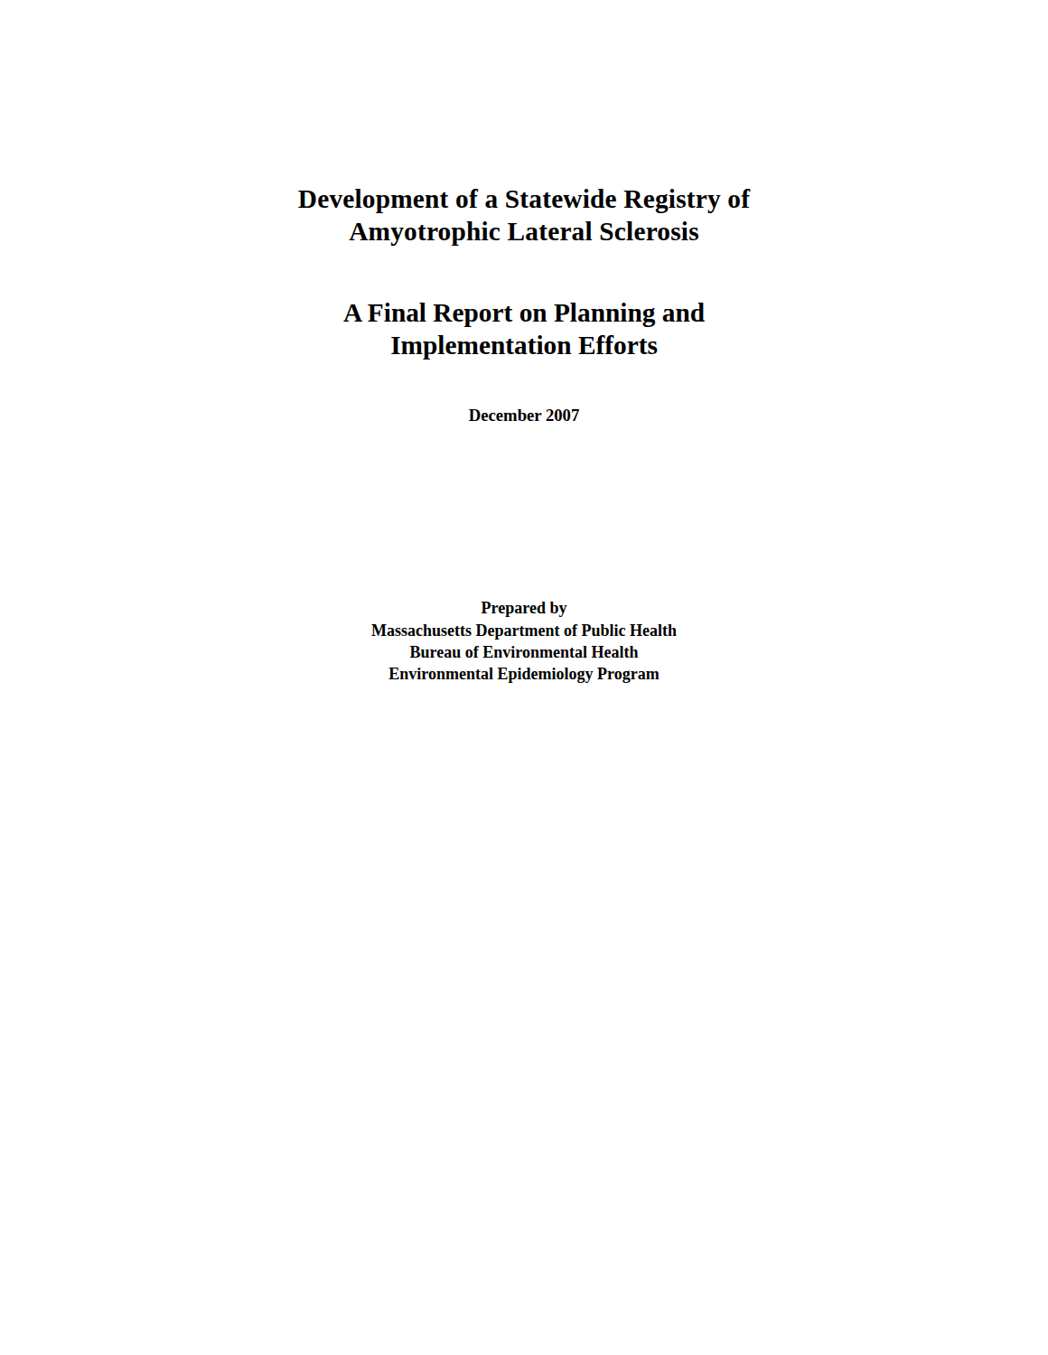Development of a Statewide Registry of
Amyotrophic Lateral Sclerosis
A Final Report on Planning and
Implementation Efforts
December 2007
Prepared by
Massachusetts Department of Public Health
Bureau of Environmental Health
Environmental Epidemiology Program